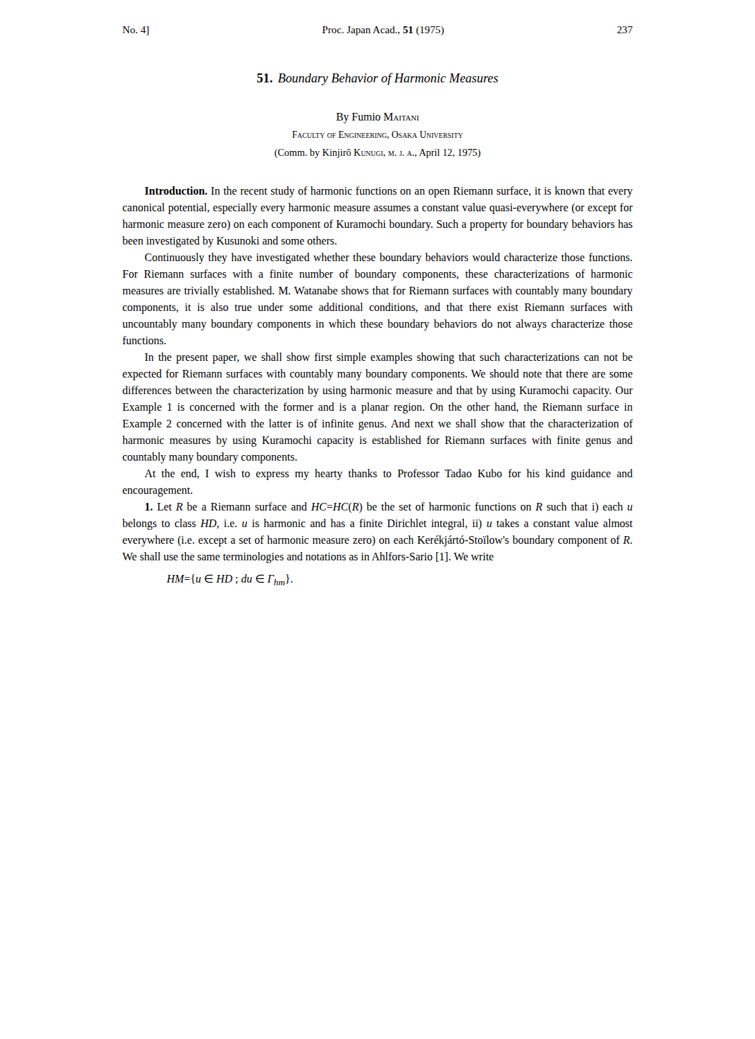No. 4] Proc. Japan Acad., 51 (1975) 237
51. Boundary Behavior of Harmonic Measures
By Fumio Maitani
Faculty of Engineering, Osaka University
(Comm. by Kinjirô Kunugi, m. j. a., April 12, 1975)
Introduction. In the recent study of harmonic functions on an open Riemann surface, it is known that every canonical potential, especially every harmonic measure assumes a constant value quasi-everywhere (or except for harmonic measure zero) on each component of Kuramochi boundary. Such a property for boundary behaviors has been investigated by Kusunoki and some others.
Continuously they have investigated whether these boundary behaviors would characterize those functions. For Riemann surfaces with a finite number of boundary components, these characterizations of harmonic measures are trivially established. M. Watanabe shows that for Riemann surfaces with countably many boundary components, it is also true under some additional conditions, and that there exist Riemann surfaces with uncountably many boundary components in which these boundary behaviors do not always characterize those functions.
In the present paper, we shall show first simple examples showing that such characterizations can not be expected for Riemann surfaces with countably many boundary components. We should note that there are some differences between the characterization by using harmonic measure and that by using Kuramochi capacity. Our Example 1 is concerned with the former and is a planar region. On the other hand, the Riemann surface in Example 2 concerned with the latter is of infinite genus. And next we shall show that the characterization of harmonic measures by using Kuramochi capacity is established for Riemann surfaces with finite genus and countably many boundary components.
At the end, I wish to express my hearty thanks to Professor Tadao Kubo for his kind guidance and encouragement.
1. Let R be a Riemann surface and HC=HC(R) be the set of harmonic functions on R such that i) each u belongs to class HD, i.e. u is harmonic and has a finite Dirichlet integral, ii) u takes a constant value almost everywhere (i.e. except a set of harmonic measure zero) on each Kerékjártó-Stoïlow's boundary component of R. We shall use the same terminologies and notations as in Ahlfors-Sario [1]. We write
HM={u ∈ HD ; du ∈ Γhm}.